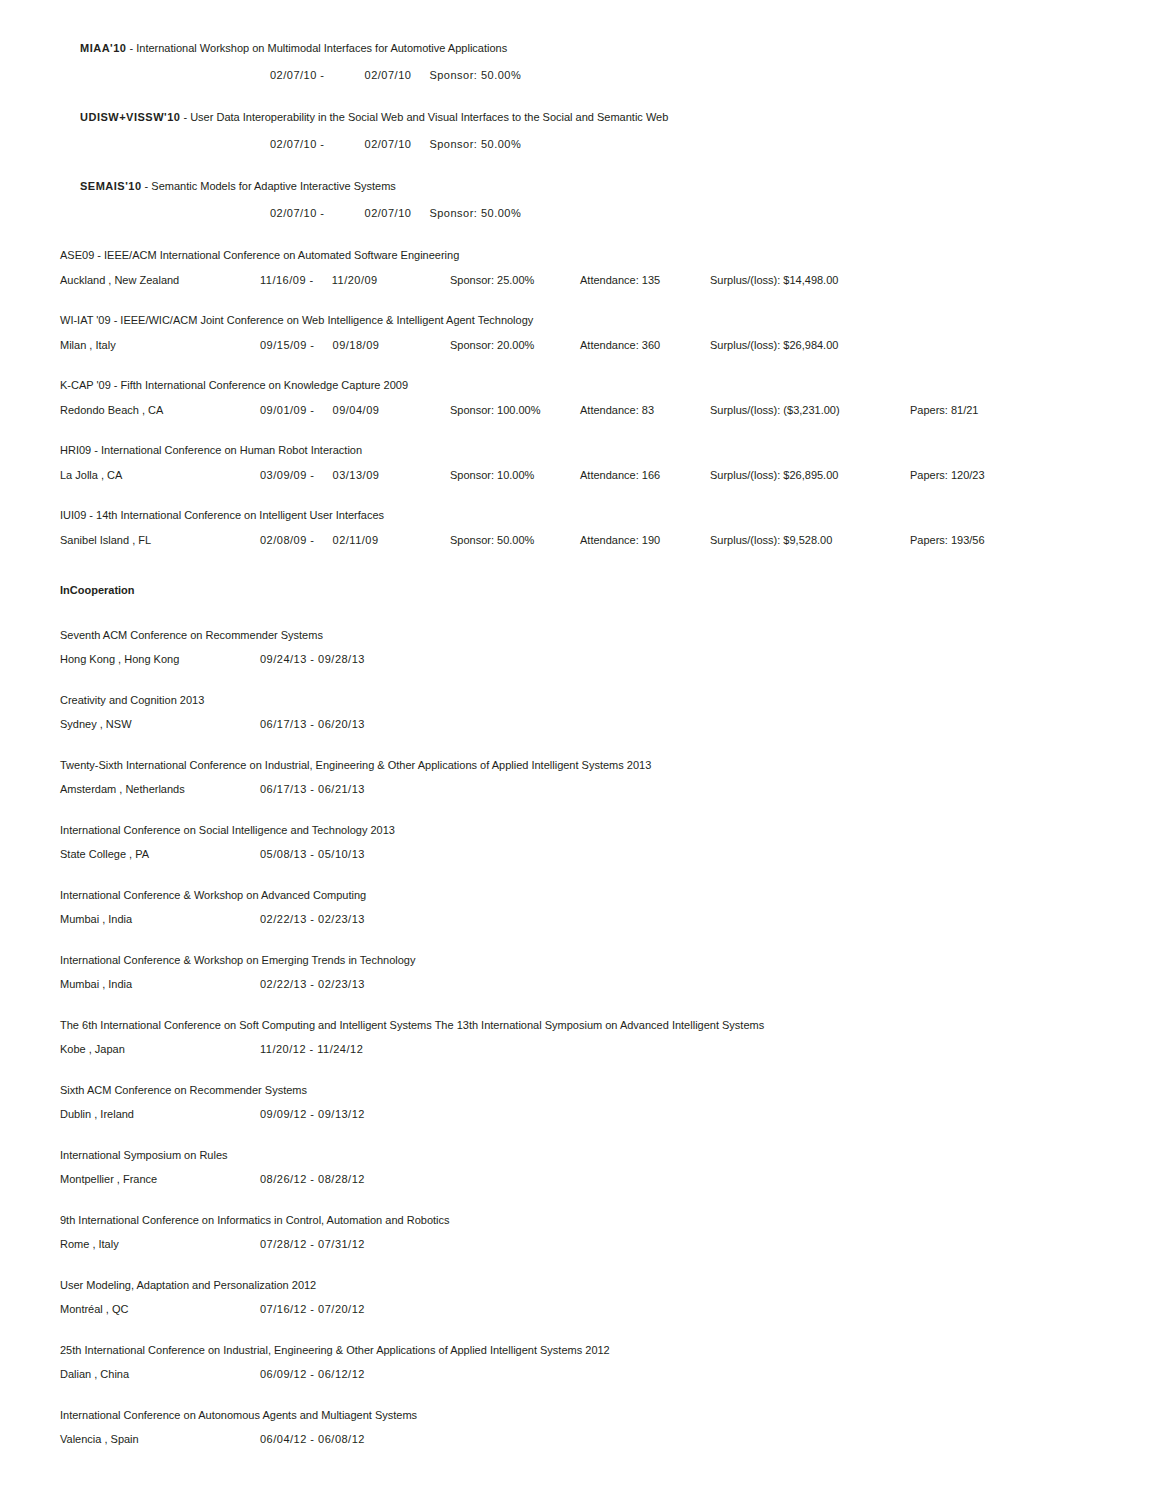MIAA'10 - International Workshop on Multimodal Interfaces for Automotive Applications
02/07/10 - 02/07/10 Sponsor: 50.00%
UDISW+VISSW'10 - User Data Interoperability in the Social Web and Visual Interfaces to the Social and Semantic Web
02/07/10 - 02/07/10 Sponsor: 50.00%
SEMAIS'10 - Semantic Models for Adaptive Interactive Systems
02/07/10 - 02/07/10 Sponsor: 50.00%
ASE09 - IEEE/ACM International Conference on Automated Software Engineering
Auckland , New Zealand 11/16/09 - 11/20/09 Sponsor: 25.00% Attendance: 135 Surplus/(loss): $14,498.00
WI-IAT '09 - IEEE/WIC/ACM Joint Conference on Web Intelligence & Intelligent Agent Technology
Milan , Italy 09/15/09 - 09/18/09 Sponsor: 20.00% Attendance: 360 Surplus/(loss): $26,984.00
K-CAP '09 - Fifth International Conference on Knowledge Capture 2009
Redondo Beach , CA 09/01/09 - 09/04/09 Sponsor: 100.00% Attendance: 83 Surplus/(loss): ($3,231.00) Papers: 81/21
HRI09 - International Conference on Human Robot Interaction
La Jolla , CA 03/09/09 - 03/13/09 Sponsor: 10.00% Attendance: 166 Surplus/(loss): $26,895.00 Papers: 120/23
IUI09 - 14th International Conference on Intelligent User Interfaces
Sanibel Island , FL 02/08/09 - 02/11/09 Sponsor: 50.00% Attendance: 190 Surplus/(loss): $9,528.00 Papers: 193/56
InCooperation
Seventh ACM Conference on Recommender Systems
Hong Kong , Hong Kong 09/24/13 - 09/28/13
Creativity and Cognition 2013
Sydney , NSW 06/17/13 - 06/20/13
Twenty-Sixth International Conference on Industrial, Engineering & Other Applications of Applied Intelligent Systems 2013
Amsterdam , Netherlands 06/17/13 - 06/21/13
International Conference on Social Intelligence and Technology 2013
State College , PA 05/08/13 - 05/10/13
International Conference & Workshop on Advanced Computing
Mumbai , India 02/22/13 - 02/23/13
International Conference & Workshop on Emerging Trends in Technology
Mumbai , India 02/22/13 - 02/23/13
The 6th International Conference on Soft Computing and Intelligent Systems The 13th International Symposium on Advanced Intelligent Systems
Kobe , Japan 11/20/12 - 11/24/12
Sixth ACM Conference on Recommender Systems
Dublin , Ireland 09/09/12 - 09/13/12
International Symposium on Rules
Montpellier , France 08/26/12 - 08/28/12
9th International Conference on Informatics in Control, Automation and Robotics
Rome , Italy 07/28/12 - 07/31/12
User Modeling, Adaptation and Personalization 2012
Montréal , QC 07/16/12 - 07/20/12
25th International Conference on Industrial, Engineering & Other Applications of Applied Intelligent Systems 2012
Dalian , China 06/09/12 - 06/12/12
International Conference on Autonomous Agents and Multiagent Systems
Valencia , Spain 06/04/12 - 06/08/12